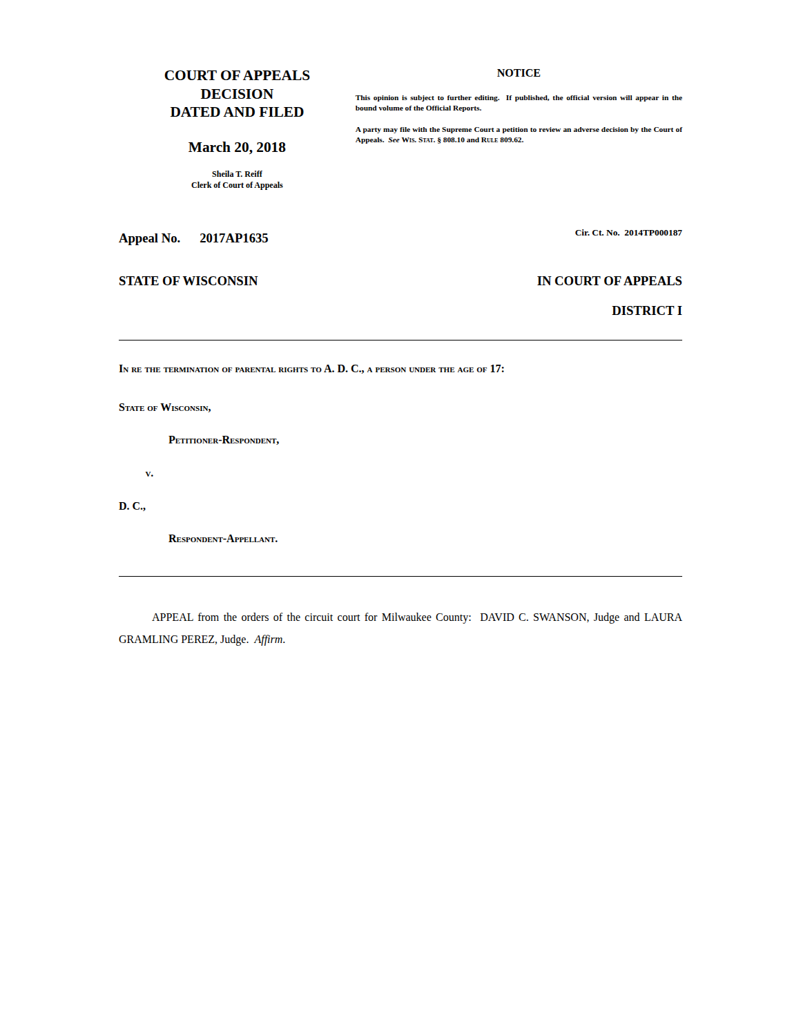| COURT OF APPEALS DECISION DATED AND FILED March 20, 2018 Sheila T. Reiff Clerk of Court of Appeals | NOTICE This opinion is subject to further editing. If published, the official version will appear in the bound volume of the Official Reports. A party may file with the Supreme Court a petition to review an adverse decision by the Court of Appeals. See Wis. Stat. § 808.10 and Rule 809.62. |
| Appeal No. 2017AP1635 | Cir. Ct. No. 2014TP000187 |
| STATE OF WISCONSIN | IN COURT OF APPEALS DISTRICT I |
In re the termination of parental rights to A. D. C., a person under the age of 17:
State of Wisconsin,
Petitioner-Respondent,
v.
D. C.,
Respondent-Appellant.
APPEAL from the orders of the circuit court for Milwaukee County: DAVID C. SWANSON, Judge and LAURA GRAMLING PEREZ, Judge. Affirm.